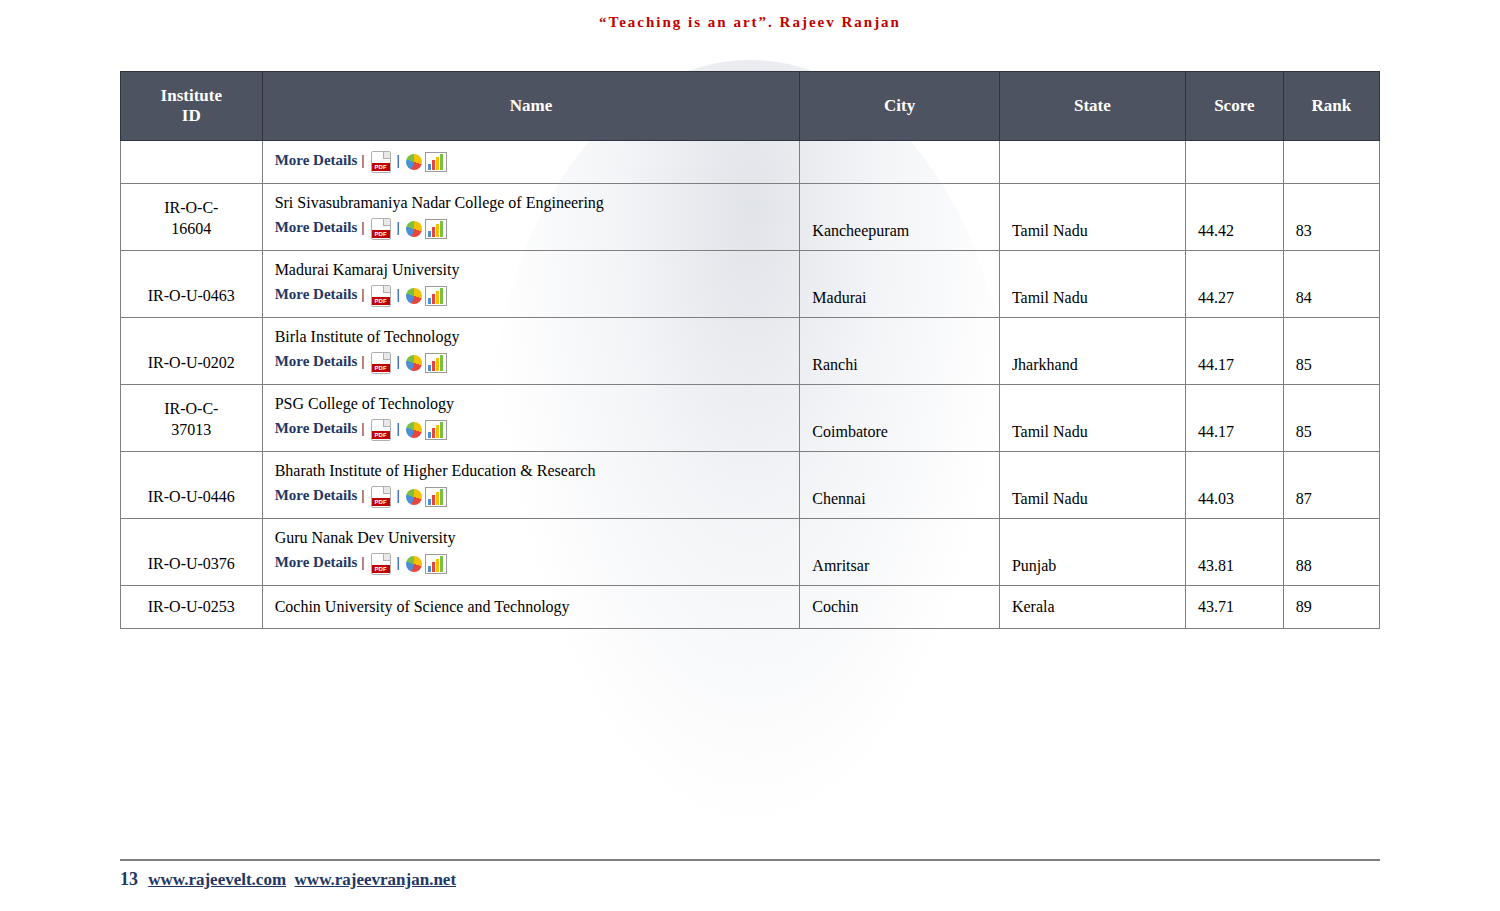“Teaching is an art”. Rajeev Ranjan
| Institute ID | Name | City | State | Score | Rank |
| --- | --- | --- | --- | --- | --- |
| | More Details / / | | | | |
| IR-O-C- 16604 | Sri Sivasubramaniya Nadar College of Engineering More Details / / | Kancheepuram | Tamil Nadu | 44.42 | 83 |
| IR-O-U-0463 | Madurai Kamaraj University More Details / / | Madurai | Tamil Nadu | 44.27 | 84 |
| IR-O-U-0202 | Birla Institute of Technology More Details / / | Ranchi | Jharkhand | 44.17 | 85 |
| IR-O-C- 37013 | PSG College of Technology More Details / / | Coimbatore | Tamil Nadu | 44.17 | 85 |
| IR-O-U-0446 | Bharath Institute of Higher Education & Research More Details / / | Chennai | Tamil Nadu | 44.03 | 87 |
| IR-O-U-0376 | Guru Nanak Dev University More Details / / | Amritsar | Punjab | 43.81 | 88 |
| IR-O-U-0253 | Cochin University of Science and Technology | Cochin | Kerala | 43.71 | 89 |
13 www.rajeevelt.com www.rajeevranjan.net